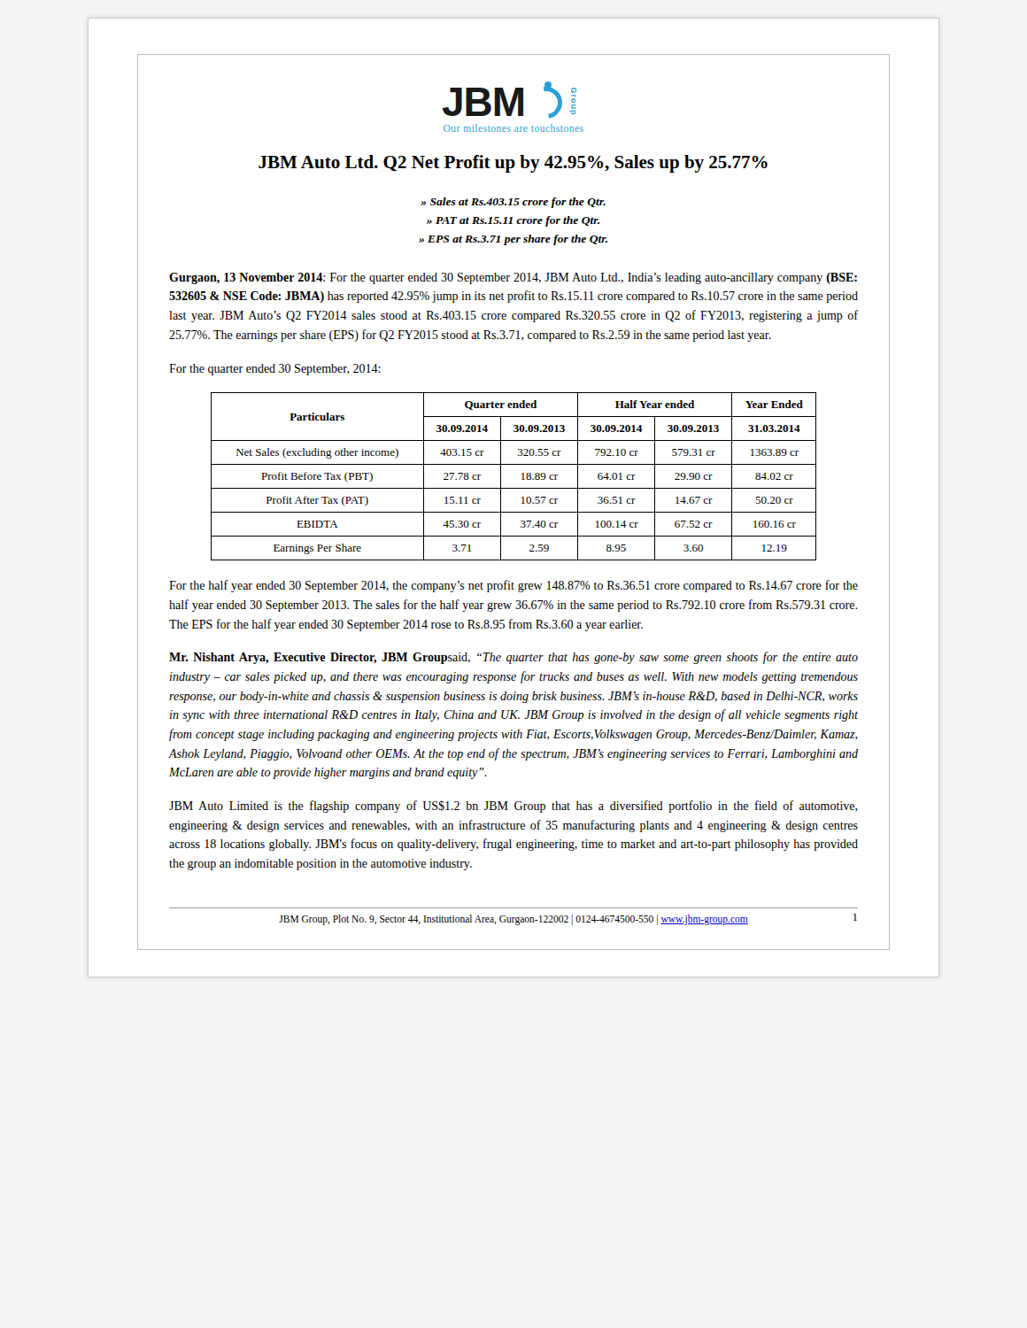JBM Group
Our milestones are touchstones
JBM Auto Ltd. Q2 Net Profit up by 42.95%, Sales up by 25.77%
» Sales at Rs.403.15 crore for the Qtr.
» PAT at Rs.15.11 crore for the Qtr.
» EPS at Rs.3.71 per share for the Qtr.
Gurgaon, 13 November 2014: For the quarter ended 30 September 2014, JBM Auto Ltd., India’s leading auto-ancillary company (BSE: 532605 & NSE Code: JBMA) has reported 42.95% jump in its net profit to Rs.15.11 crore compared to Rs.10.57 crore in the same period last year. JBM Auto’s Q2 FY2014 sales stood at Rs.403.15 crore compared Rs.320.55 crore in Q2 of FY2013, registering a jump of 25.77%. The earnings per share (EPS) for Q2 FY2015 stood at Rs.3.71, compared to Rs.2.59 in the same period last year.
For the quarter ended 30 September, 2014:
| Particulars | Quarter ended | Half Year ended | Year Ended |
| --- | --- | --- | --- |
| 30.09.2014 | 30.09.2013 | 30.09.2014 | 30.09.2013 | 31.03.2014 |
| Net Sales (excluding other income) | 403.15 cr | 320.55 cr | 792.10 cr | 579.31 cr | 1363.89 cr |
| Profit Before Tax (PBT) | 27.78 cr | 18.89 cr | 64.01 cr | 29.90 cr | 84.02 cr |
| Profit After Tax (PAT) | 15.11 cr | 10.57 cr | 36.51 cr | 14.67 cr | 50.20 cr |
| EBIDTA | 45.30 cr | 37.40 cr | 100.14 cr | 67.52 cr | 160.16 cr |
| Earnings Per Share | 3.71 | 2.59 | 8.95 | 3.60 | 12.19 |
For the half year ended 30 September 2014, the company’s net profit grew 148.87% to Rs.36.51 crore compared to Rs.14.67 crore for the half year ended 30 September 2013. The sales for the half year grew 36.67% in the same period to Rs.792.10 crore from Rs.579.31 crore. The EPS for the half year ended 30 September 2014 rose to Rs.8.95 from Rs.3.60 a year earlier.
Mr. Nishant Arya, Executive Director, JBM Groupsaid, “The quarter that has gone-by saw some green shoots for the entire auto industry – car sales picked up, and there was encouraging response for trucks and buses as well. With new models getting tremendous response, our body-in-white and chassis & suspension business is doing brisk business. JBM’s in-house R&D, based in Delhi-NCR, works in sync with three international R&D centres in Italy, China and UK. JBM Group is involved in the design of all vehicle segments right from concept stage including packaging and engineering projects with Fiat, Escorts,Volkswagen Group, Mercedes-Benz/Daimler, Kamaz, Ashok Leyland, Piaggio, Volvoand other OEMs. At the top end of the spectrum, JBM’s engineering services to Ferrari, Lamborghini and McLaren are able to provide higher margins and brand equity”.
JBM Auto Limited is the flagship company of US$1.2 bn JBM Group that has a diversified portfolio in the field of automotive, engineering & design services and renewables, with an infrastructure of 35 manufacturing plants and 4 engineering & design centres across 18 locations globally. JBM's focus on quality-delivery, frugal engineering, time to market and art-to-part philosophy has provided the group an indomitable position in the automotive industry.
JBM Group, Plot No. 9, Sector 44, Institutional Area, Gurgaon-122002 | 0124-4674500-550 | www.jbm-group.com 1